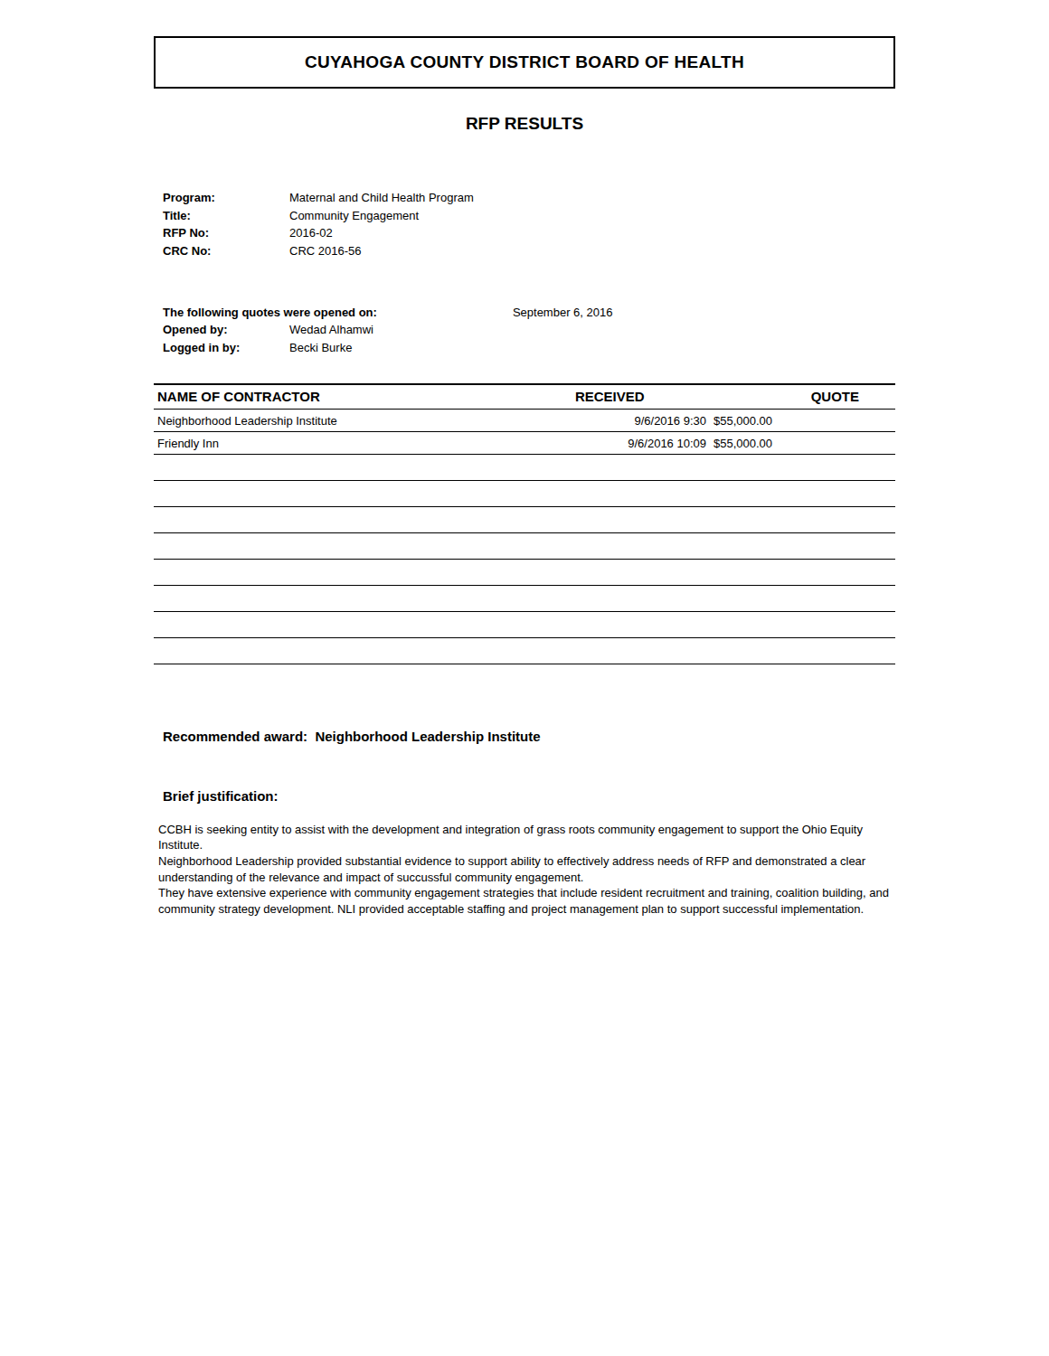CUYAHOGA COUNTY DISTRICT BOARD OF HEALTH
RFP RESULTS
| Program: | Maternal and Child Health Program |
| Title: | Community Engagement |
| RFP No: | 2016-02 |
| CRC No: | CRC 2016-56 |
The following quotes were opened on: September 6, 2016
| Opened by: | Wedad Alhamwi |
| Logged in by: | Becki Burke |
| NAME OF CONTRACTOR | RECEIVED | QUOTE |
| --- | --- | --- |
| Neighborhood Leadership Institute | 9/6/2016 9:30 | $55,000.00 |
| Friendly Inn | 9/6/2016 10:09 | $55,000.00 |
Recommended award: Neighborhood Leadership Institute
Brief justification:
CCBH is seeking entity to assist with the development and integration of grass roots community engagement to support the Ohio Equity Institute.
Neighborhood Leadership provided substantial evidence to support ability to effectively address needs of RFP and demonstrated a clear understanding of the relevance and impact of succussful community engagement.
They have extensive experience with community engagement strategies that include resident recruitment and training, coalition building, and community strategy development. NLI provided acceptable staffing and project management plan to support successful implementation.